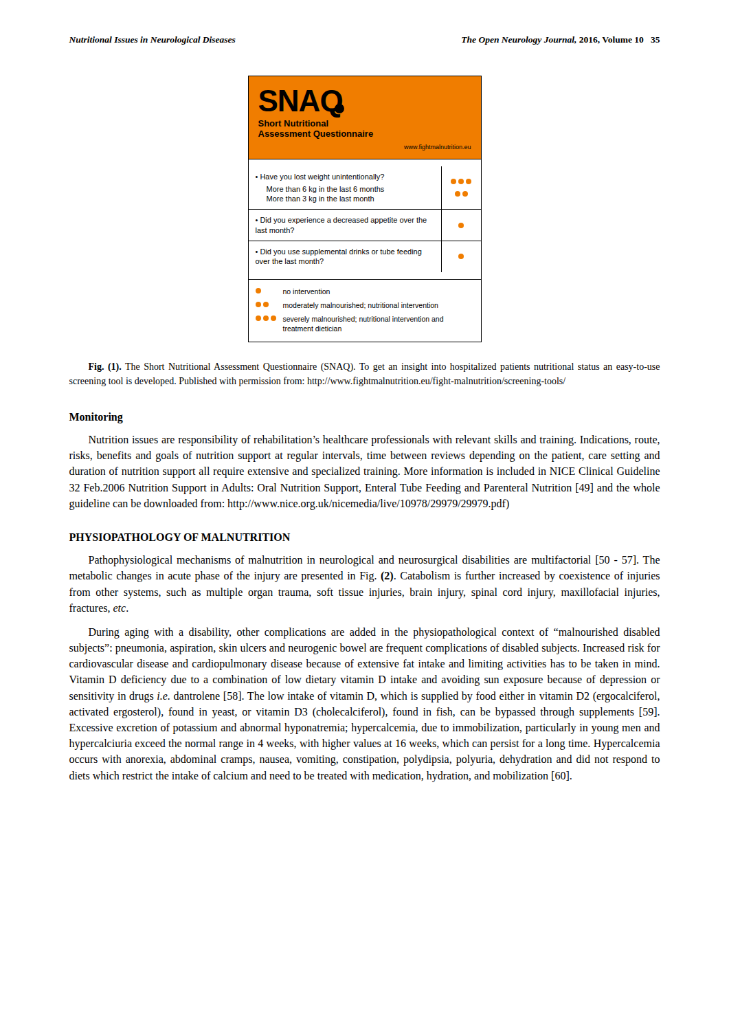Nutritional Issues in Neurological Diseases
The Open Neurology Journal, 2016, Volume 10 35
SNAQ
Short Nutritional
Assessment Questionnaire
www.fightmalnutrition.eu
• Have you lost weight unintentionally?
More than 6 kg in the last 6 months
More than 3 kg in the last month
• Did you experience a decreased appetite over the last month?
• Did you use supplemental drinks or tube feeding over the last month?
no intervention
moderately malnourished; nutritional intervention
severely malnourished; nutritional intervention and treatment dietician
Fig. (1). The Short Nutritional Assessment Questionnaire (SNAQ). To get an insight into hospitalized patients nutritional status an easy-to-use screening tool is developed. Published with permission from: http://www.fightmalnutrition.eu/fight-malnutrition/screening-tools/
Monitoring
Nutrition issues are responsibility of rehabilitation’s healthcare professionals with relevant skills and training. Indications, route, risks, benefits and goals of nutrition support at regular intervals, time between reviews depending on the patient, care setting and duration of nutrition support all require extensive and specialized training. More information is included in NICE Clinical Guideline 32 Feb.2006 Nutrition Support in Adults: Oral Nutrition Support, Enteral Tube Feeding and Parenteral Nutrition [49] and the whole guideline can be downloaded from: http://www.nice.org.uk/nicemedia/live/10978/29979/29979.pdf)
Physiopathology of Malnutrition
Pathophysiological mechanisms of malnutrition in neurological and neurosurgical disabilities are multifactorial [50 - 57]. The metabolic changes in acute phase of the injury are presented in Fig. (2). Catabolism is further increased by coexistence of injuries from other systems, such as multiple organ trauma, soft tissue injuries, brain injury, spinal cord injury, maxillofacial injuries, fractures, etc.
During aging with a disability, other complications are added in the physiopathological context of “malnourished disabled subjects”: pneumonia, aspiration, skin ulcers and neurogenic bowel are frequent complications of disabled subjects. Increased risk for cardiovascular disease and cardiopulmonary disease because of extensive fat intake and limiting activities has to be taken in mind. Vitamin D deficiency due to a combination of low dietary vitamin D intake and avoiding sun exposure because of depression or sensitivity in drugs i.e. dantrolene [58]. The low intake of vitamin D, which is supplied by food either in vitamin D2 (ergocalciferol, activated ergosterol), found in yeast, or vitamin D3 (cholecalciferol), found in fish, can be bypassed through supplements [59]. Excessive excretion of potassium and abnormal hyponatremia; hypercalcemia, due to immobilization, particularly in young men and hypercalciuria exceed the normal range in 4 weeks, with higher values at 16 weeks, which can persist for a long time. Hypercalcemia occurs with anorexia, abdominal cramps, nausea, vomiting, constipation, polydipsia, polyuria, dehydration and did not respond to diets which restrict the intake of calcium and need to be treated with medication, hydration, and mobilization [60].